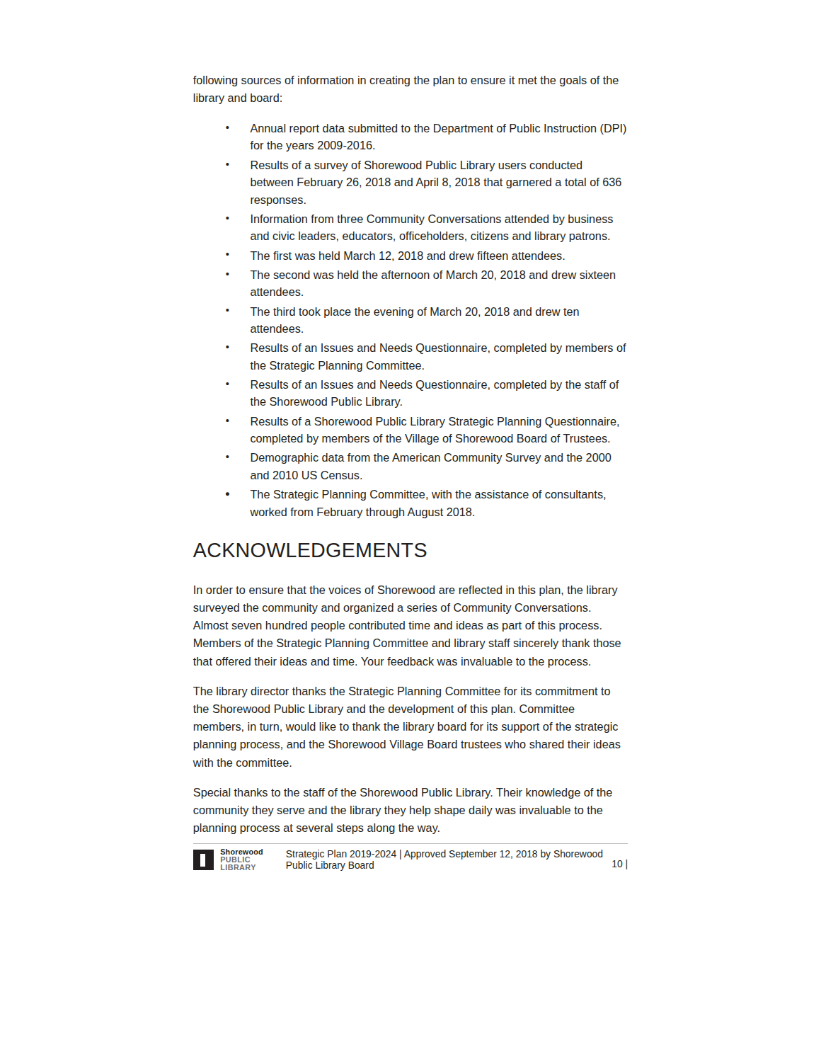following sources of information in creating the plan to ensure it met the goals of the library and board:
Annual report data submitted to the Department of Public Instruction (DPI) for the years 2009-2016.
Results of a survey of Shorewood Public Library users conducted between February 26, 2018 and April 8, 2018 that garnered a total of 636 responses.
Information from three Community Conversations attended by business and civic leaders, educators, officeholders, citizens and library patrons.
The first was held March 12, 2018 and drew fifteen attendees.
The second was held the afternoon of March 20, 2018 and drew sixteen attendees.
The third took place the evening of March 20, 2018 and drew ten attendees.
Results of an Issues and Needs Questionnaire, completed by members of the Strategic Planning Committee.
Results of an Issues and Needs Questionnaire, completed by the staff of the Shorewood Public Library.
Results of a Shorewood Public Library Strategic Planning Questionnaire, completed by members of the Village of Shorewood Board of Trustees.
Demographic data from the American Community Survey and the 2000 and 2010 US Census.
The Strategic Planning Committee, with the assistance of consultants, worked from February through August 2018.
ACKNOWLEDGEMENTS
In order to ensure that the voices of Shorewood are reflected in this plan, the library surveyed the community and organized a series of Community Conversations. Almost seven hundred people contributed time and ideas as part of this process. Members of the Strategic Planning Committee and library staff sincerely thank those that offered their ideas and time. Your feedback was invaluable to the process.
The library director thanks the Strategic Planning Committee for its commitment to the Shorewood Public Library and the development of this plan. Committee members, in turn, would like to thank the library board for its support of the strategic planning process, and the Shorewood Village Board trustees who shared their ideas with the committee.
Special thanks to the staff of the Shorewood Public Library. Their knowledge of the community they serve and the library they help shape daily was invaluable to the planning process at several steps along the way.
Shorewood PUBLIC LIBRARY
Strategic Plan 2019-2024 | Approved September 12, 2018 by Shorewood Public Library Board
10 |